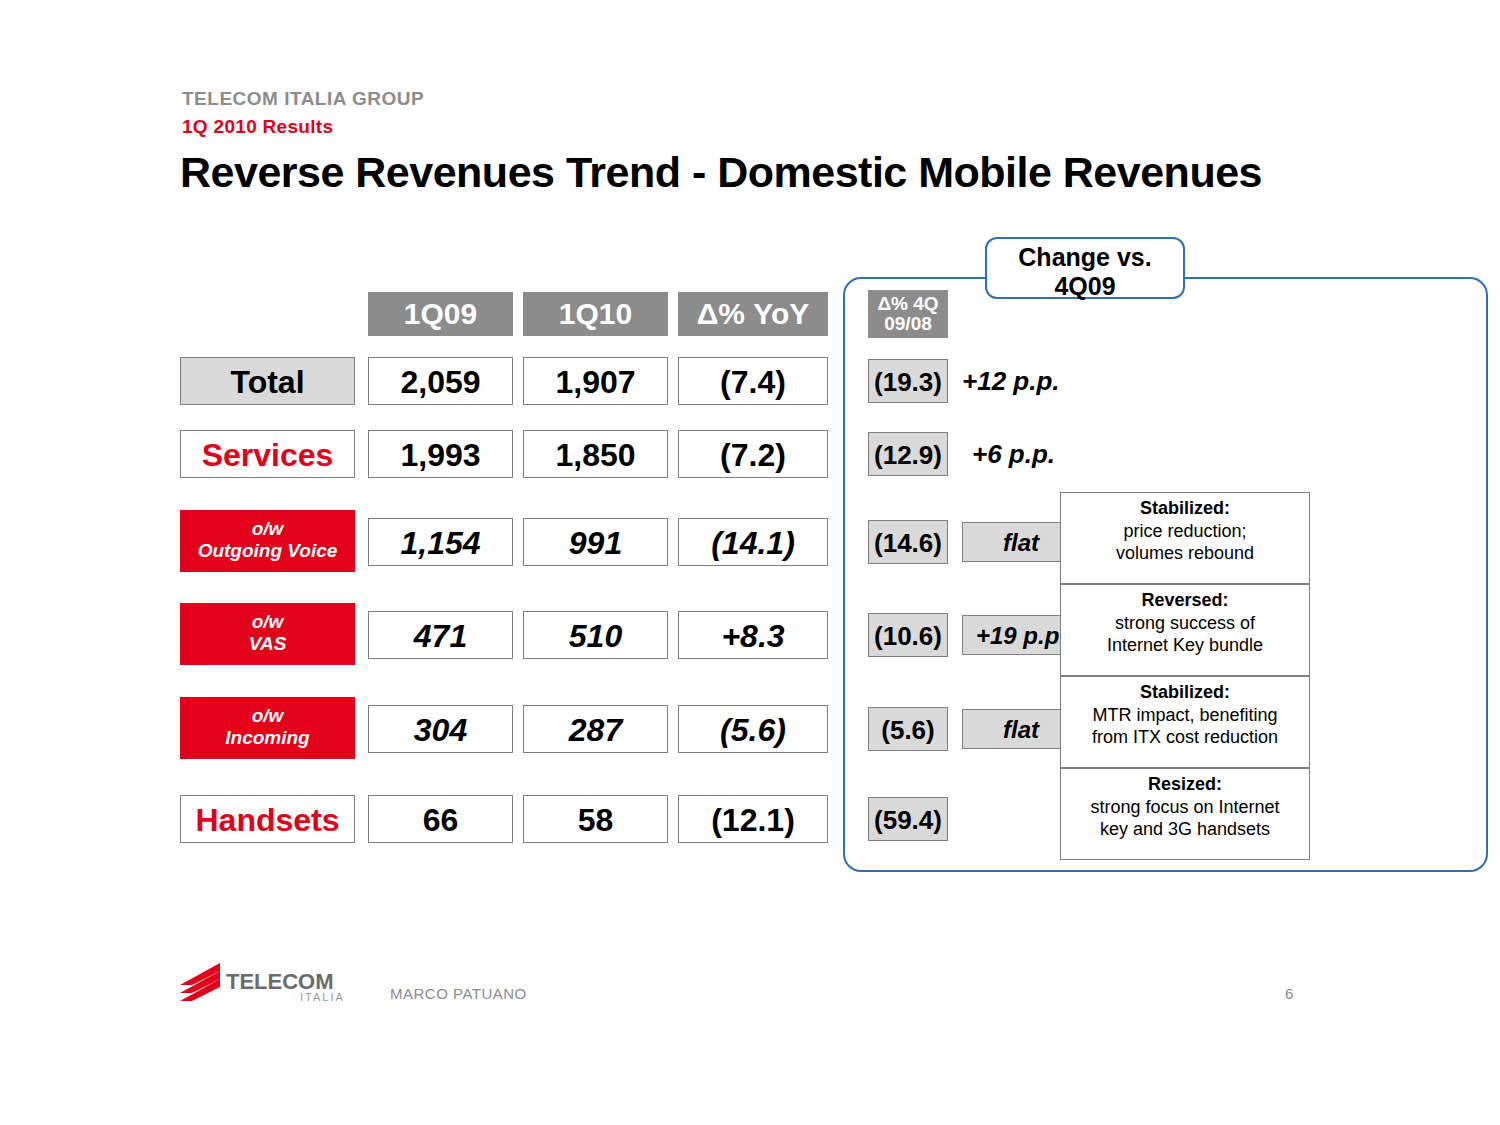TELECOM ITALIA GROUP
1Q 2010 Results
Reverse Revenues Trend - Domestic Mobile Revenues
Change vs.
4Q09
1Q09
1Q10
Δ% YoY
Δ% 4Q
09/08
Total
2,059
1,907
(7.4)
(19.3)
+12 p.p.
Services
1,993
1,850
(7.2)
(12.9)
+6 p.p.
o/w
Outgoing Voice
1,154
991
(14.1)
(14.6)
flat
Stabilized:
price reduction;
volumes rebound
o/w
VAS
471
510
+8.3
(10.6)
+19 p.p.
Reversed:
strong success of
Internet Key bundle
o/w
Incoming
304
287
(5.6)
(5.6)
flat
Stabilized:
MTR impact, benefiting
from ITX cost reduction
Handsets
66
58
(12.1)
(59.4)
Resized:
strong focus on Internet
key and 3G handsets
TELECOM ITALIA
MARCO PATUANO
6